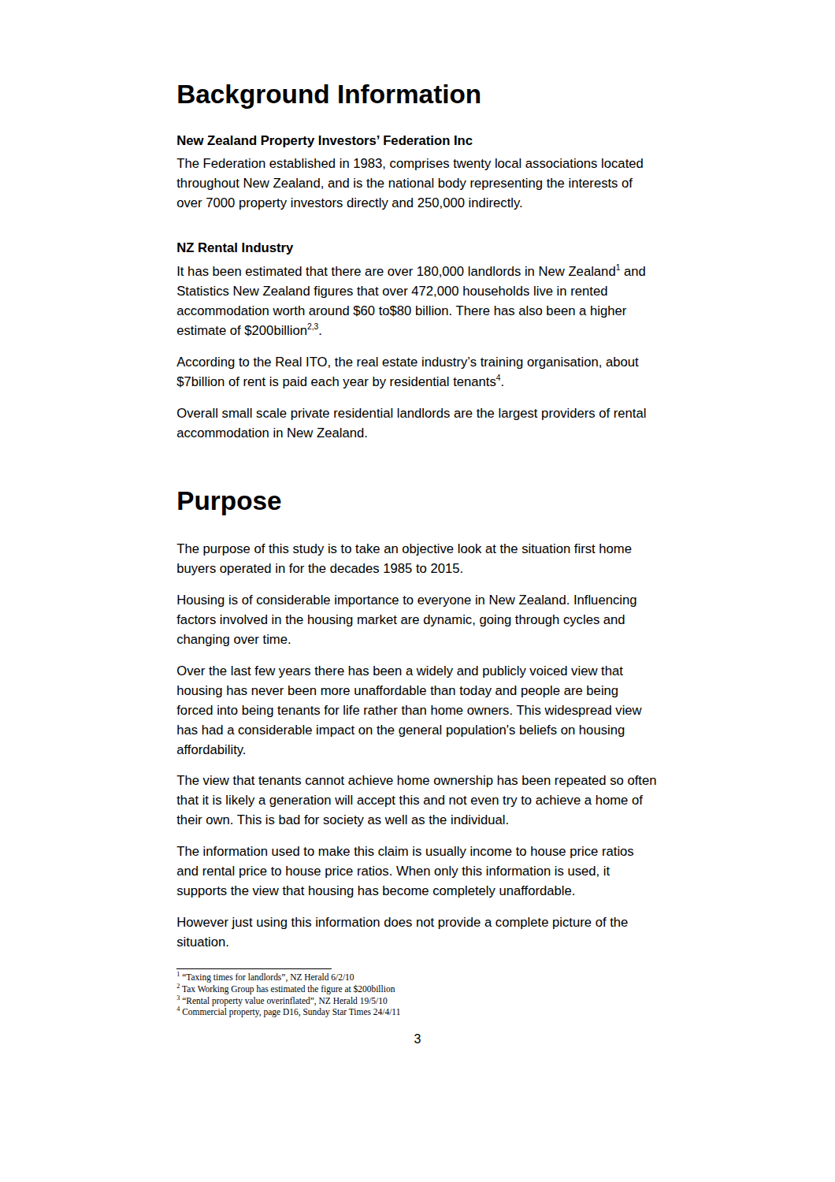Background Information
New Zealand Property Investors’ Federation Inc
The Federation established in 1983, comprises twenty local associations located throughout New Zealand, and is the national body representing the interests of over 7000 property investors directly and 250,000 indirectly.
NZ Rental Industry
It has been estimated that there are over 180,000 landlords in New Zealand1 and Statistics New Zealand figures that over 472,000 households live in rented accommodation worth around $60 to$80 billion. There has also been a higher estimate of $200billion2,3.
According to the Real ITO, the real estate industry’s training organisation, about $7billion of rent is paid each year by residential tenants4.
Overall small scale private residential landlords are the largest providers of rental accommodation in New Zealand.
Purpose
The purpose of this study is to take an objective look at the situation first home buyers operated in for the decades 1985 to 2015.
Housing is of considerable importance to everyone in New Zealand. Influencing factors involved in the housing market are dynamic, going through cycles and changing over time.
Over the last few years there has been a widely and publicly voiced view that housing has never been more unaffordable than today and people are being forced into being tenants for life rather than home owners. This widespread view has had a considerable impact on the general population's beliefs on housing affordability.
The view that tenants cannot achieve home ownership has been repeated so often that it is likely a generation will accept this and not even try to achieve a home of their own. This is bad for society as well as the individual.
The information used to make this claim is usually income to house price ratios and rental price to house price ratios. When only this information is used, it supports the view that housing has become completely unaffordable.
However just using this information does not provide a complete picture of the situation.
1 “Taxing times for landlords”, NZ Herald 6/2/10
2 Tax Working Group has estimated the figure at $200billion
3 “Rental property value overinflated”, NZ Herald 19/5/10
4 Commercial property, page D16, Sunday Star Times 24/4/11
3